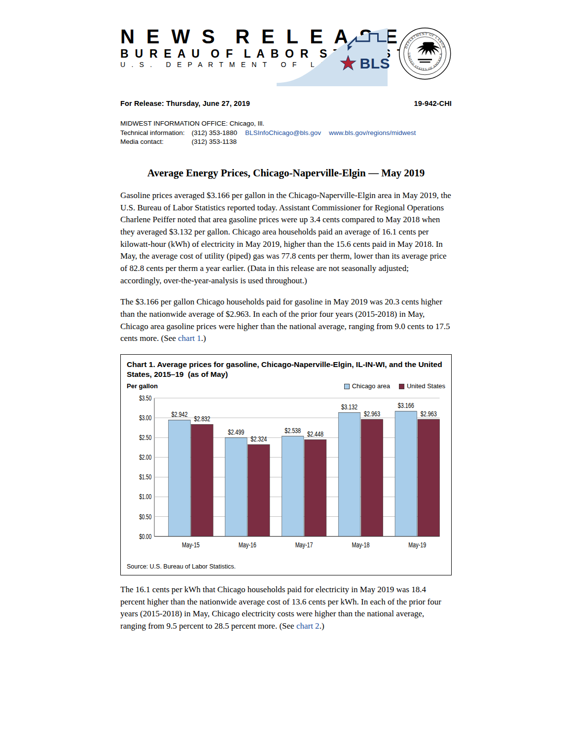N E W S R E L E A S E
B U R E A U O F L A B O R S T A T I S T I C S
U . S . D E P A R T M E N T O F L A B O R
BLS
DEPARTMENT OF LABOR UNITED STATES OF AMERICA
For Release: Thursday, June 27, 2019
19-942-CHI
MIDWEST INFORMATION OFFICE: Chicago, Ill.
| Technical information: | (312) 353-1880 | BLSInfoChicago@bls.gov | www.bls.gov/regions/midwest |
| Media contact: | (312) 353-1138 | | |
Average Energy Prices, Chicago-Naperville-Elgin — May 2019
Gasoline prices averaged $3.166 per gallon in the Chicago-Naperville-Elgin area in May 2019, the U.S. Bureau of Labor Statistics reported today. Assistant Commissioner for Regional Operations Charlene Peiffer noted that area gasoline prices were up 3.4 cents compared to May 2018 when they averaged $3.132 per gallon. Chicago area households paid an average of 16.1 cents per kilowatt-hour (kWh) of electricity in May 2019, higher than the 15.6 cents paid in May 2018. In May, the average cost of utility (piped) gas was 77.8 cents per therm, lower than its average price of 82.8 cents per therm a year earlier. (Data in this release are not seasonally adjusted; accordingly, over-the-year-analysis is used throughout.)
The $3.166 per gallon Chicago households paid for gasoline in May 2019 was 20.3 cents higher than the nationwide average of $2.963. In each of the prior four years (2015-2018) in May, Chicago area gasoline prices were higher than the national average, ranging from 9.0 cents to 17.5 cents more. (See chart 1.)
Chart 1. Average prices for gasoline, Chicago-Naperville-Elgin, IL-IN-WI, and the United
States, 2015–19 (as of May)
Per gallon
Chicago area United States
$3.50 $3.00 $2.50 $2.00 $1.50 $1.00 $0.50 $0.00 $2.942 $2.832 $2.499 $2.324 $2.538 $2.448 $3.132 $2.963 $3.166 $2.963 May-15 May-16 May-17 May-18 May-19
Source: U.S. Bureau of Labor Statistics.
The 16.1 cents per kWh that Chicago households paid for electricity in May 2019 was 18.4 percent higher than the nationwide average cost of 13.6 cents per kWh. In each of the prior four years (2015-2018) in May, Chicago electricity costs were higher than the national average, ranging from 9.5 percent to 28.5 percent more. (See chart 2.)